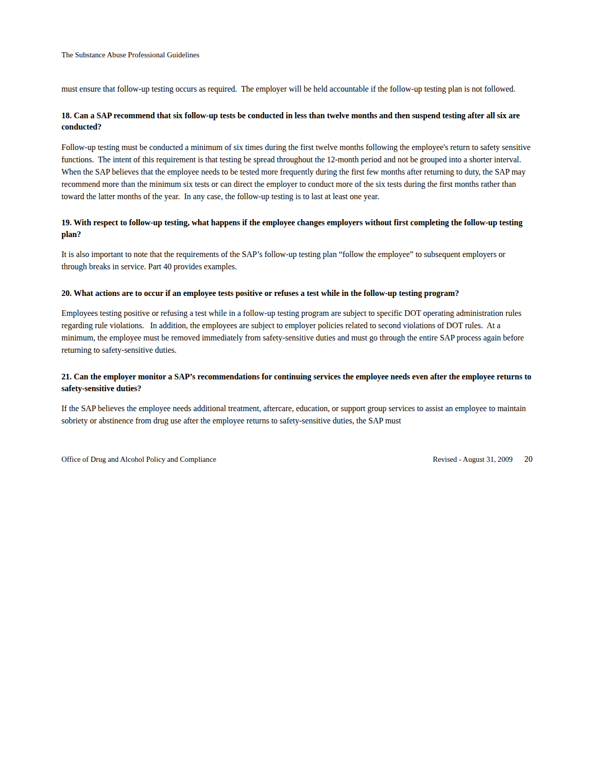The Substance Abuse Professional Guidelines
must ensure that follow-up testing occurs as required. The employer will be held accountable if the follow-up testing plan is not followed.
18. Can a SAP recommend that six follow-up tests be conducted in less than twelve months and then suspend testing after all six are conducted?
Follow-up testing must be conducted a minimum of six times during the first twelve months following the employee's return to safety sensitive functions. The intent of this requirement is that testing be spread throughout the 12-month period and not be grouped into a shorter interval. When the SAP believes that the employee needs to be tested more frequently during the first few months after returning to duty, the SAP may recommend more than the minimum six tests or can direct the employer to conduct more of the six tests during the first months rather than toward the latter months of the year. In any case, the follow-up testing is to last at least one year.
19. With respect to follow-up testing, what happens if the employee changes employers without first completing the follow-up testing plan?
It is also important to note that the requirements of the SAP’s follow-up testing plan “follow the employee” to subsequent employers or through breaks in service. Part 40 provides examples.
20. What actions are to occur if an employee tests positive or refuses a test while in the follow-up testing program?
Employees testing positive or refusing a test while in a follow-up testing program are subject to specific DOT operating administration rules regarding rule violations. In addition, the employees are subject to employer policies related to second violations of DOT rules. At a minimum, the employee must be removed immediately from safety-sensitive duties and must go through the entire SAP process again before returning to safety-sensitive duties.
21. Can the employer monitor a SAP’s recommendations for continuing services the employee needs even after the employee returns to safety-sensitive duties?
If the SAP believes the employee needs additional treatment, aftercare, education, or support group services to assist an employee to maintain sobriety or abstinence from drug use after the employee returns to safety-sensitive duties, the SAP must
Office of Drug and Alcohol Policy and Compliance
Revised - August 31, 2009 20